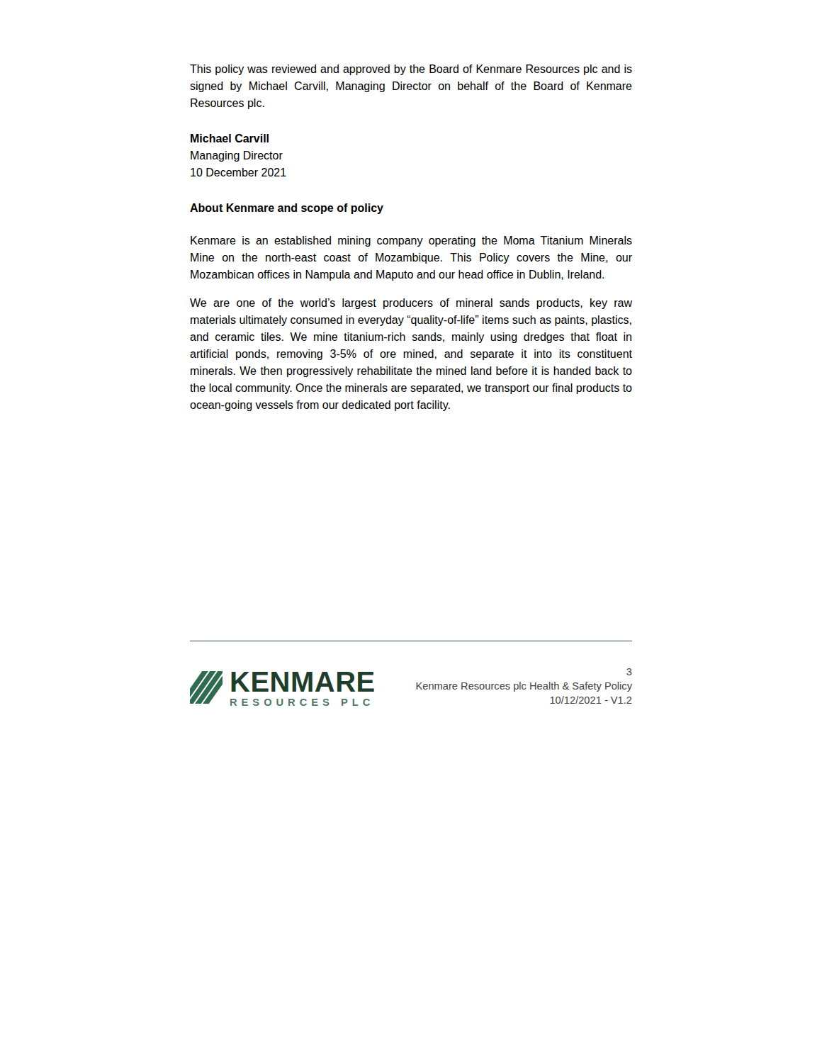This policy was reviewed and approved by the Board of Kenmare Resources plc and is signed by Michael Carvill, Managing Director on behalf of the Board of Kenmare Resources plc.
Michael Carvill
Managing Director
10 December 2021
About Kenmare and scope of policy
Kenmare is an established mining company operating the Moma Titanium Minerals Mine on the north-east coast of Mozambique. This Policy covers the Mine, our Mozambican offices in Nampula and Maputo and our head office in Dublin, Ireland.
We are one of the world’s largest producers of mineral sands products, key raw materials ultimately consumed in everyday “quality-of-life” items such as paints, plastics, and ceramic tiles. We mine titanium-rich sands, mainly using dredges that float in artificial ponds, removing 3-5% of ore mined, and separate it into its constituent minerals. We then progressively rehabilitate the mined land before it is handed back to the local community. Once the minerals are separated, we transport our final products to ocean-going vessels from our dedicated port facility.
KENMARE
RESOURCES PLC
3 Kenmare Resources plc Health & Safety Policy
10/12/2021 - V1.2